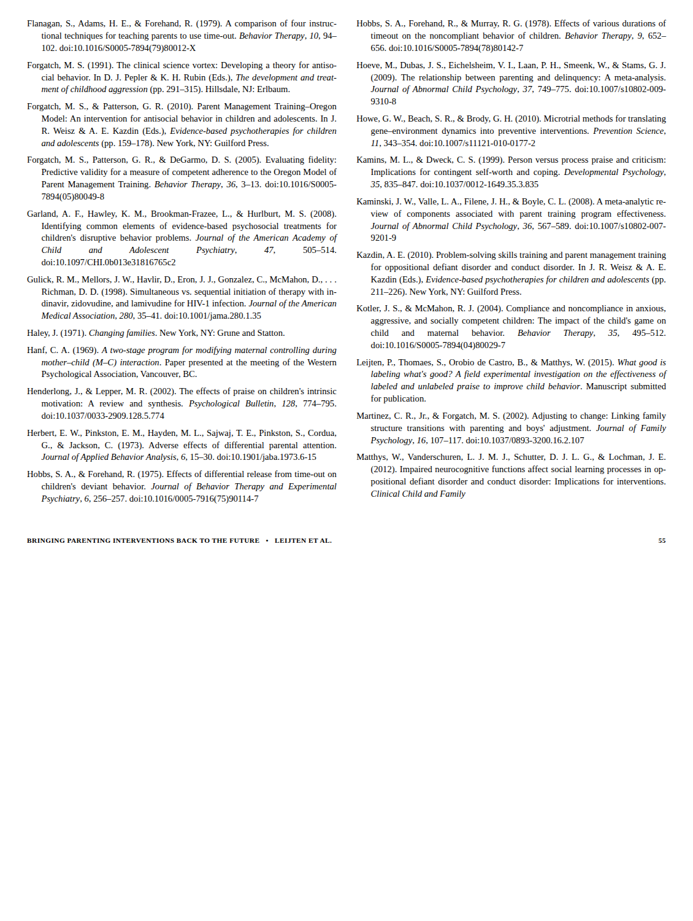Flanagan, S., Adams, H. E., & Forehand, R. (1979). A comparison of four instructional techniques for teaching parents to use time-out. Behavior Therapy, 10, 94–102. doi:10.1016/S0005-7894(79)80012-X
Forgatch, M. S. (1991). The clinical science vortex: Developing a theory for antisocial behavior. In D. J. Pepler & K. H. Rubin (Eds.), The development and treatment of childhood aggression (pp. 291–315). Hillsdale, NJ: Erlbaum.
Forgatch, M. S., & Patterson, G. R. (2010). Parent Management Training–Oregon Model: An intervention for antisocial behavior in children and adolescents. In J. R. Weisz & A. E. Kazdin (Eds.), Evidence-based psychotherapies for children and adolescents (pp. 159–178). New York, NY: Guilford Press.
Forgatch, M. S., Patterson, G. R., & DeGarmo, D. S. (2005). Evaluating fidelity: Predictive validity for a measure of competent adherence to the Oregon Model of Parent Management Training. Behavior Therapy, 36, 3–13. doi:10.1016/S0005-7894(05)80049-8
Garland, A. F., Hawley, K. M., Brookman-Frazee, L., & Hurlburt, M. S. (2008). Identifying common elements of evidence-based psychosocial treatments for children's disruptive behavior problems. Journal of the American Academy of Child and Adolescent Psychiatry, 47, 505–514. doi:10.1097/CHI.0b013e31816765c2
Gulick, R. M., Mellors, J. W., Havlir, D., Eron, J. J., Gonzalez, C., McMahon, D., . . . Richman, D. D. (1998). Simultaneous vs. sequential initiation of therapy with indinavir, zidovudine, and lamivudine for HIV-1 infection. Journal of the American Medical Association, 280, 35–41. doi:10.1001/jama.280.1.35
Haley, J. (1971). Changing families. New York, NY: Grune and Statton.
Hanf, C. A. (1969). A two-stage program for modifying maternal controlling during mother–child (M–C) interaction. Paper presented at the meeting of the Western Psychological Association, Vancouver, BC.
Henderlong, J., & Lepper, M. R. (2002). The effects of praise on children's intrinsic motivation: A review and synthesis. Psychological Bulletin, 128, 774–795. doi:10.1037/0033-2909.128.5.774
Herbert, E. W., Pinkston, E. M., Hayden, M. L., Sajwaj, T. E., Pinkston, S., Cordua, G., & Jackson, C. (1973). Adverse effects of differential parental attention. Journal of Applied Behavior Analysis, 6, 15–30. doi:10.1901/jaba.1973.6-15
Hobbs, S. A., & Forehand, R. (1975). Effects of differential release from time-out on children's deviant behavior. Journal of Behavior Therapy and Experimental Psychiatry, 6, 256–257. doi:10.1016/0005-7916(75)90114-7
Hobbs, S. A., Forehand, R., & Murray, R. G. (1978). Effects of various durations of timeout on the noncompliant behavior of children. Behavior Therapy, 9, 652–656. doi:10.1016/S0005-7894(78)80142-7
Hoeve, M., Dubas, J. S., Eichelsheim, V. I., Laan, P. H., Smeenk, W., & Stams, G. J. (2009). The relationship between parenting and delinquency: A meta-analysis. Journal of Abnormal Child Psychology, 37, 749–775. doi:10.1007/s10802-009-9310-8
Howe, G. W., Beach, S. R., & Brody, G. H. (2010). Microtrial methods for translating gene–environment dynamics into preventive interventions. Prevention Science, 11, 343–354. doi:10.1007/s11121-010-0177-2
Kamins, M. L., & Dweck, C. S. (1999). Person versus process praise and criticism: Implications for contingent self-worth and coping. Developmental Psychology, 35, 835–847. doi:10.1037/0012-1649.35.3.835
Kaminski, J. W., Valle, L. A., Filene, J. H., & Boyle, C. L. (2008). A meta-analytic review of components associated with parent training program effectiveness. Journal of Abnormal Child Psychology, 36, 567–589. doi:10.1007/s10802-007-9201-9
Kazdin, A. E. (2010). Problem-solving skills training and parent management training for oppositional defiant disorder and conduct disorder. In J. R. Weisz & A. E. Kazdin (Eds.), Evidence-based psychotherapies for children and adolescents (pp. 211–226). New York, NY: Guilford Press.
Kotler, J. S., & McMahon, R. J. (2004). Compliance and noncompliance in anxious, aggressive, and socially competent children: The impact of the child's game on child and maternal behavior. Behavior Therapy, 35, 495–512. doi:10.1016/S0005-7894(04)80029-7
Leijten, P., Thomaes, S., Orobio de Castro, B., & Matthys, W. (2015). What good is labeling what's good? A field experimental investigation on the effectiveness of labeled and unlabeled praise to improve child behavior. Manuscript submitted for publication.
Martinez, C. R., Jr., & Forgatch, M. S. (2002). Adjusting to change: Linking family structure transitions with parenting and boys' adjustment. Journal of Family Psychology, 16, 107–117. doi:10.1037/0893-3200.16.2.107
Matthys, W., Vanderschuren, L. J. M. J., Schutter, D. J. L. G., & Lochman, J. E. (2012). Impaired neurocognitive functions affect social learning processes in oppositional defiant disorder and conduct disorder: Implications for interventions. Clinical Child and Family
Bringing Parenting Interventions Back to the Future • Leijten et al.
55